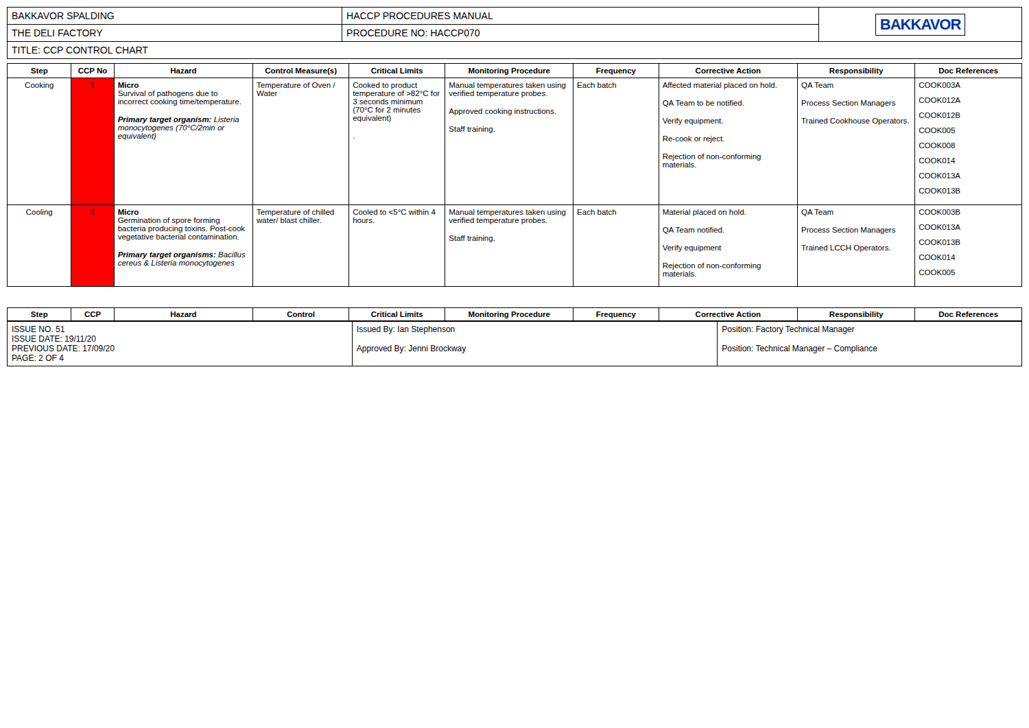| BAKKAVOR SPALDING | HACCP PROCEDURES MANUAL | BAKKAV О R |
| THE DELI FACTORY | PROCEDURE NO: HACCP070 |
| TITLE: CCP CONTROL CHART |
| Step | CCP No | Hazard | Control Measure(s) | Critical Limits | Monitoring Procedure | Frequency | Corrective Action | Responsibility | Doc References |
| --- | --- | --- | --- | --- | --- | --- | --- | --- | --- |
| Cooking | 1 | Micro Survival of pathogens due to incorrect cooking time/temperature. Primary target organism: Listeria monocytogenes (70°C/2min or equivalent) | Temperature of Oven / Water | Cooked to product temperature of >82°C for 3 seconds minimum (70°C for 2 minutes equivalent) . | Manual temperatures taken using verified temperature probes. Approved cooking instructions. Staff training. | Each batch | Affected material placed on hold. QA Team to be notified. Verify equipment. Re-cook or reject. Rejection of non-conforming materials. | QA Team Process Section Managers Trained Cookhouse Operators. | COOK003A COOK012A COOK012B COOK005 COOK008 COOK014 COOK013A COOK013B |
| Cooling | 2 | Micro Germination of spore forming bacteria producing toxins. Post-cook vegetative bacterial contamination. Primary target organisms: Bacillus cereus & Listeria monocytogenes | Temperature of chilled water/ blast chiller. | Cooled to <5°C within 4 hours. | Manual temperatures taken using verified temperature probes. Staff training. | Each batch | Material placed on hold. QA Team notified. Verify equipment Rejection of non-conforming materials. | QA Team Process Section Managers Trained LCCH Operators. | COOK003B COOK013A COOK013B COOK014 COOK005 |
| Step | CCP | Hazard | Control | Critical Limits | Monitoring Procedure | Frequency | Corrective Action | Responsibility | Doc References |
| --- | --- | --- | --- | --- | --- | --- | --- | --- | --- |
| ISSUE NO. 51 ISSUE DATE: 19/11/20 PREVIOUS DATE: 17/09/20 PAGE: 2 OF 4 | Issued By: Ian Stephenson Approved By: Jenni Brockway | Position: Factory Technical Manager Position: Technical Manager – Compliance |